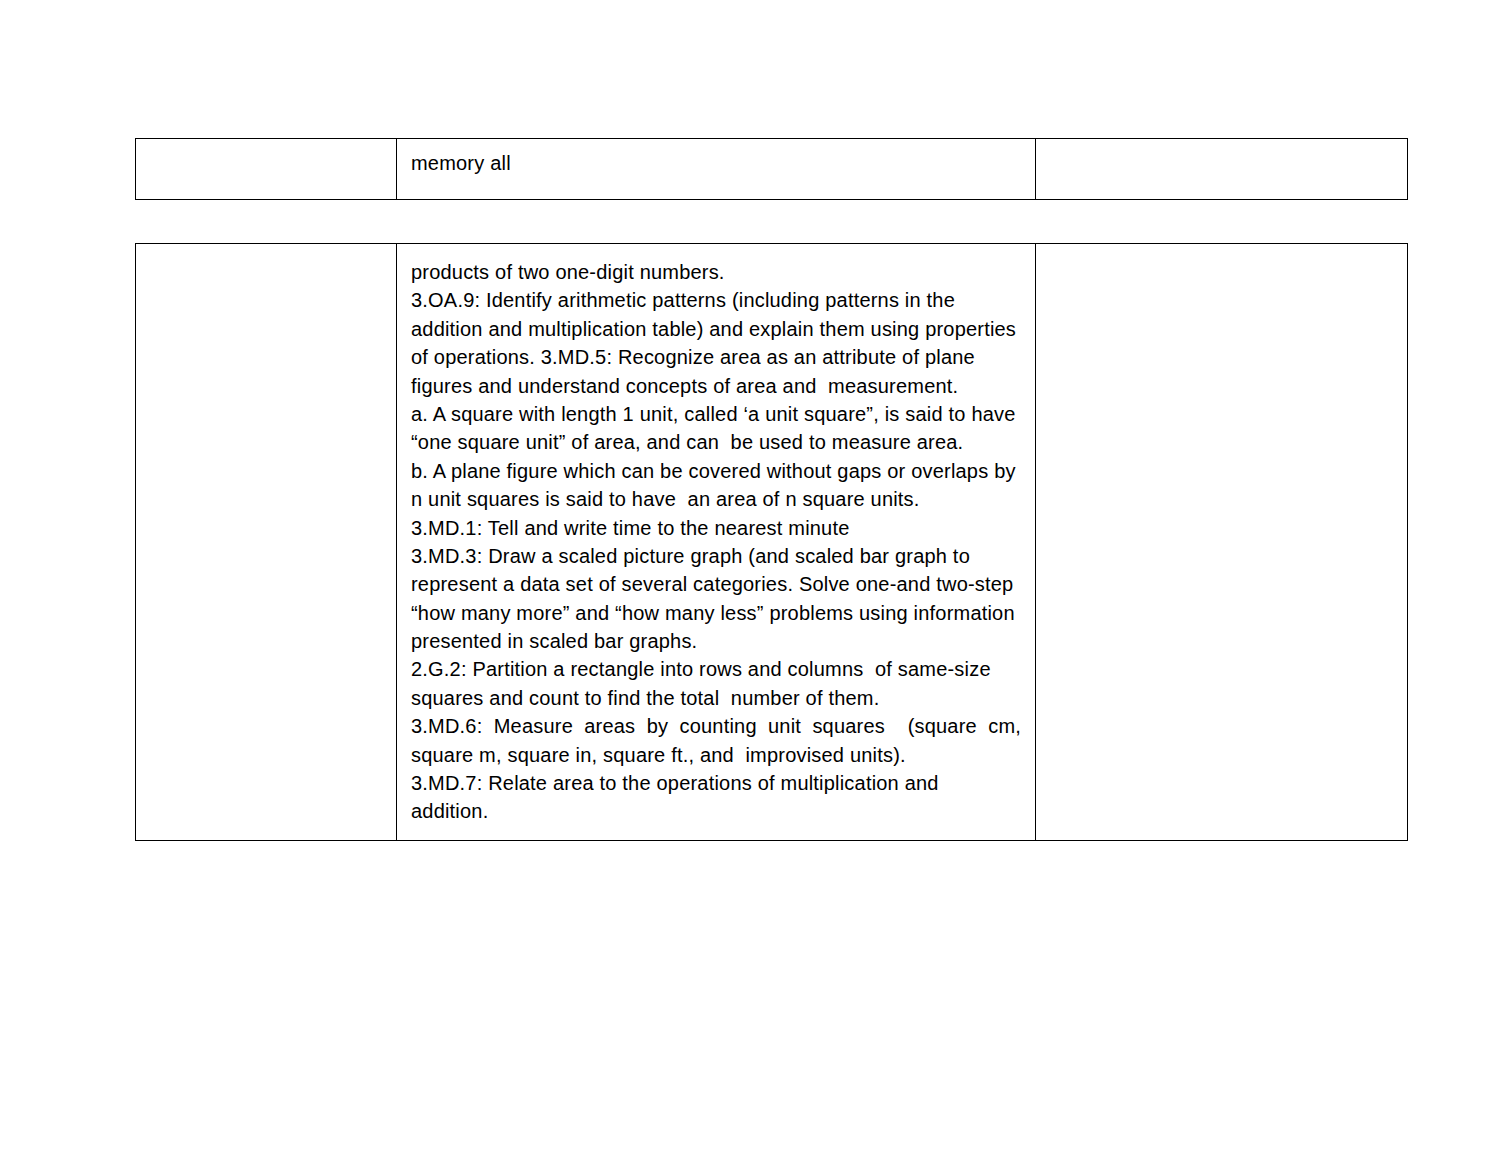| | memory all | |
| | products of two one-digit numbers. 3.OA.9: Identify arithmetic patterns (including patterns in the addition and multiplication table) and explain them using properties of operations. 3.MD.5: Recognize area as an attribute of plane figures and understand concepts of area and measurement. a. A square with length 1 unit, called ‘a unit square”, is said to have “one square unit” of area, and can be used to measure area. b. A plane figure which can be covered without gaps or overlaps by n unit squares is said to have an area of n square units. 3.MD.1: Tell and write time to the nearest minute 3.MD.3: Draw a scaled picture graph (and scaled bar graph to represent a data set of several categories. Solve one-and two-step “how many more” and “how many less” problems using information presented in scaled bar graphs. 2.G.2: Partition a rectangle into rows and columns of same-size squares and count to find the total number of them. 3.MD.6: Measure areas by counting unit squares (square cm, square m, square in, square ft., and improvised units). 3.MD.7: Relate area to the operations of multiplication and addition. | |